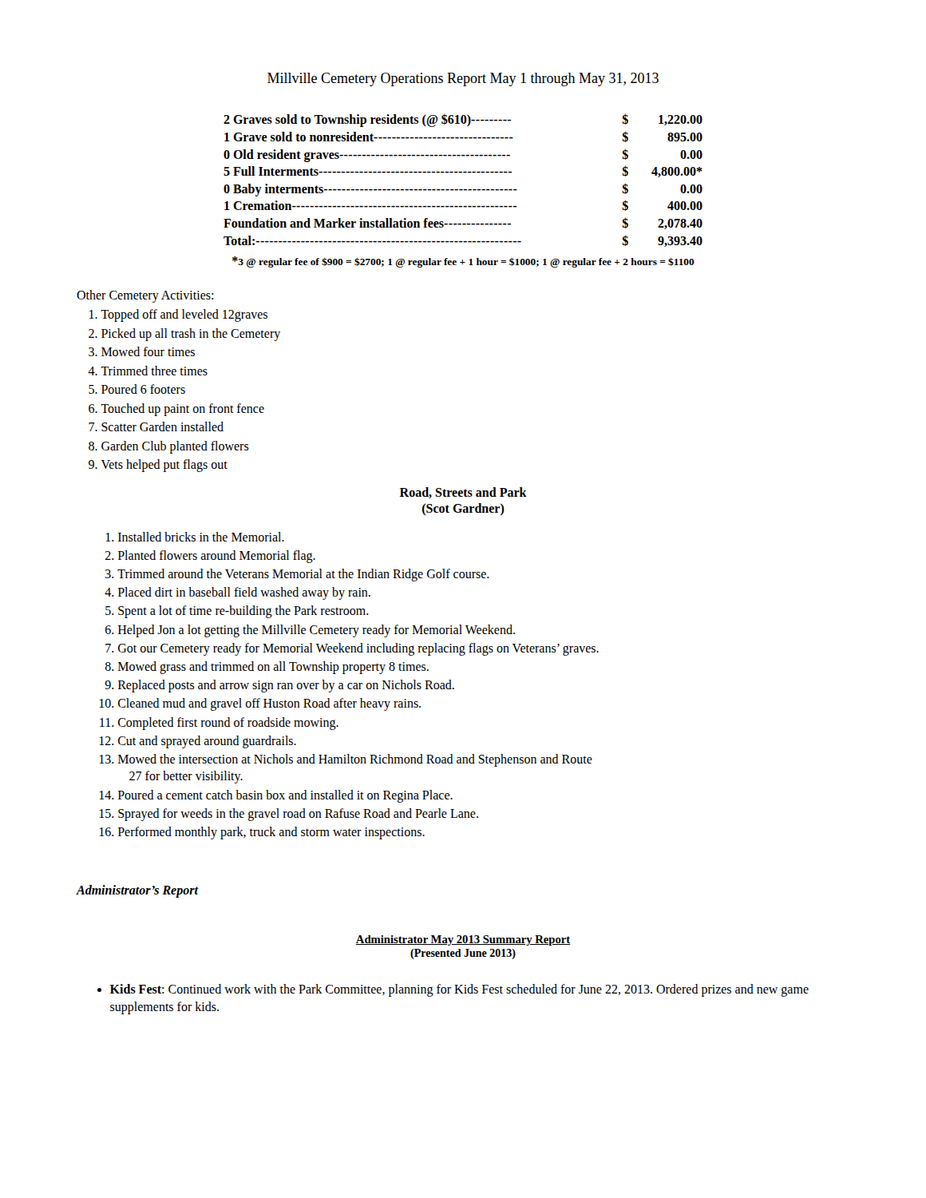Millville Cemetery Operations Report May 1 through May 31, 2013
2 Graves sold to Township residents (@ $610) --------- $ 1,220.00
1 Grave sold to nonresident ------------------------------- $ 895.00
0 Old resident graves -------------------------------------- $ 0.00
5 Full Interments ------------------------------------------- $ 4,800.00*
0 Baby interments ------------------------------------------- $ 0.00
1 Cremation -------------------------------------------------- $ 400.00
Foundation and Marker installation fees --------------- $ 2,078.40
Total: ----------------------------------------------------------- $ 9,393.40
*3 @ regular fee of $900 = $2700; 1 @ regular fee + 1 hour = $1000; 1 @ regular fee + 2 hours = $1100
Other Cemetery Activities:
Topped off and leveled 12graves
Picked up all trash in the Cemetery
Mowed four times
Trimmed three times
Poured 6 footers
Touched up paint on front fence
Scatter Garden installed
Garden Club planted flowers
Vets helped put flags out
Road, Streets and Park
(Scot Gardner)
Installed bricks in the Memorial.
Planted flowers around Memorial flag.
Trimmed around the Veterans Memorial at the Indian Ridge Golf course.
Placed dirt in baseball field washed away by rain.
Spent a lot of time re-building the Park restroom.
Helped Jon a lot getting the Millville Cemetery ready for Memorial Weekend.
Got our Cemetery ready for Memorial Weekend including replacing flags on Veterans’ graves.
Mowed grass and trimmed on all Township property 8 times.
Replaced posts and arrow sign ran over by a car on Nichols Road.
Cleaned mud and gravel off Huston Road after heavy rains.
Completed first round of roadside mowing.
Cut and sprayed around guardrails.
Mowed the intersection at Nichols and Hamilton Richmond Road and Stephenson and Route 27 for better visibility.
Poured a cement catch basin box and installed it on Regina Place.
Sprayed for weeds in the gravel road on Rafuse Road and Pearle Lane.
Performed monthly park, truck and storm water inspections.
Administrator’s Report
Administrator May 2013 Summary Report
(Presented June 2013)
Kids Fest: Continued work with the Park Committee, planning for Kids Fest scheduled for June 22, 2013. Ordered prizes and new game supplements for kids.